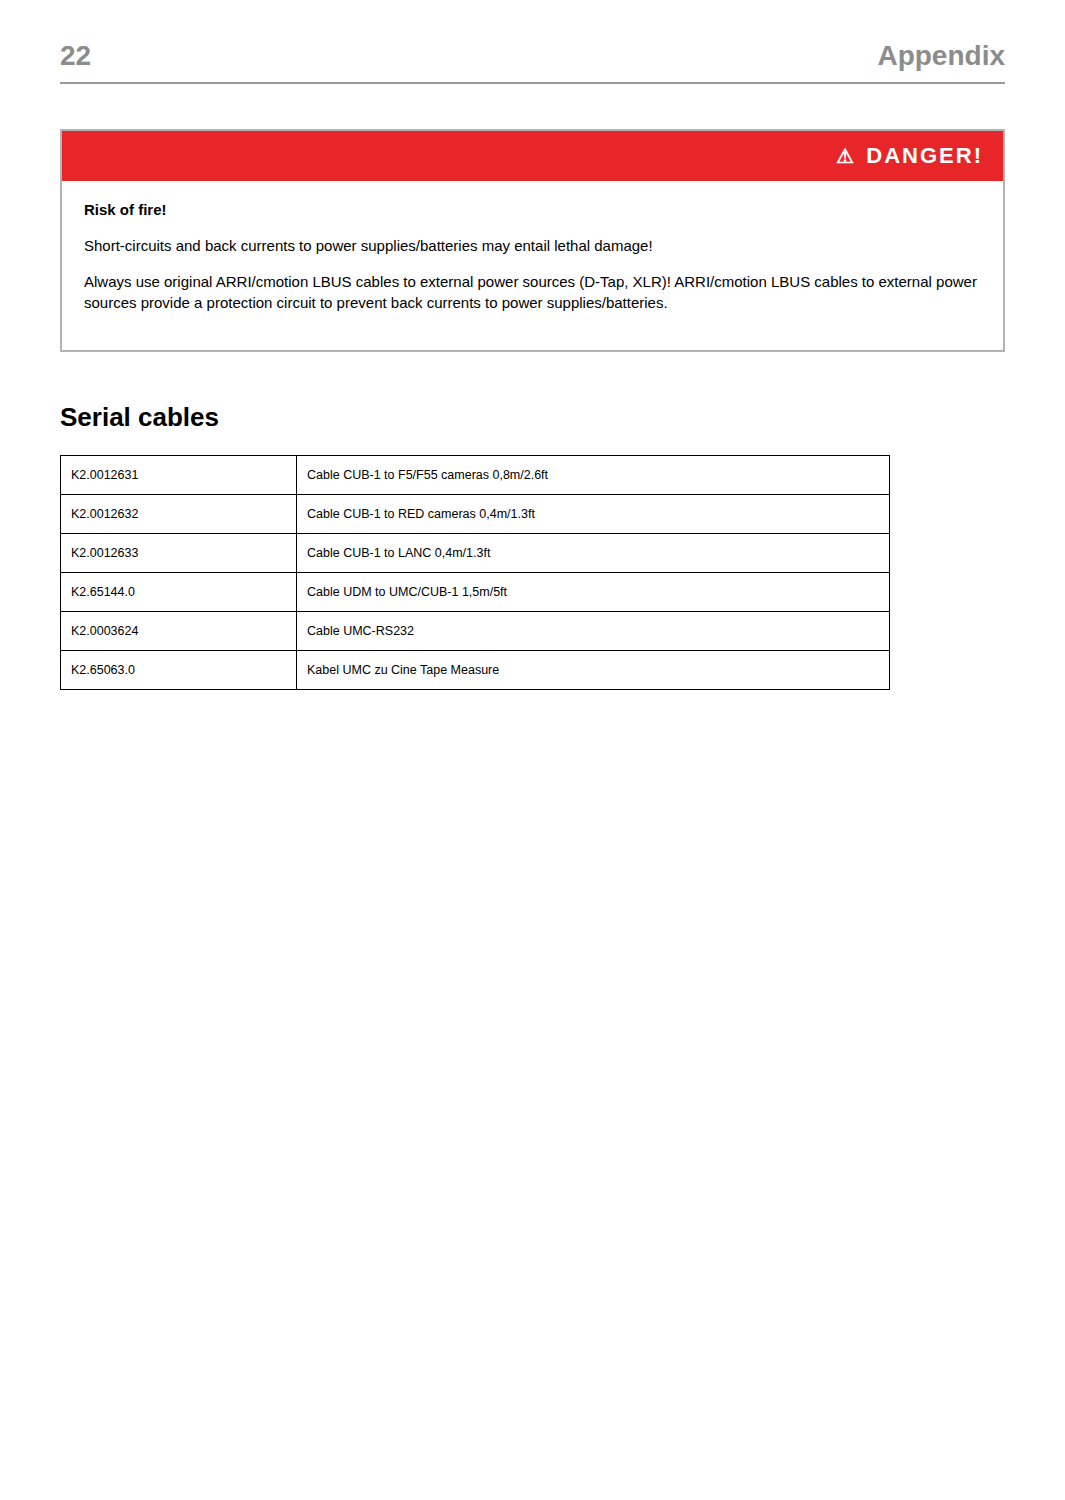22
Appendix
⚠DANGER!
Risk of fire!
Short-circuits and back currents to power supplies/batteries may entail lethal damage!
Always use original ARRI/cmotion LBUS cables to external power sources (D-Tap, XLR)! ARRI/cmotion LBUS cables to external power sources provide a protection circuit to prevent back currents to power supplies/batteries.
Serial cables
| K2.0012631 | Cable CUB-1 to F5/F55 cameras 0,8m/2.6ft |
| K2.0012632 | Cable CUB-1 to RED cameras 0,4m/1.3ft |
| K2.0012633 | Cable CUB-1 to LANC 0,4m/1.3ft |
| K2.65144.0 | Cable UDM to UMC/CUB-1 1,5m/5ft |
| K2.0003624 | Cable UMC-RS232 |
| K2.65063.0 | Kabel UMC zu Cine Tape Measure |